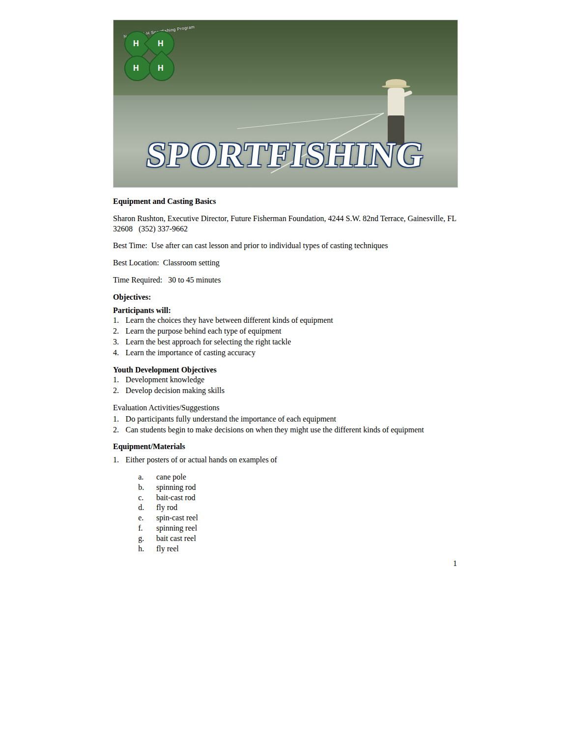National 4-H Sportfishing Program
H H H H
SPORTFISHING
Equipment and Casting Basics
Sharon Rushton, Executive Director, Future Fisherman Foundation, 4244 S.W. 82nd Terrace, Gainesville, FL 32608 (352) 337-9662
Best Time: Use after can cast lesson and prior to individual types of casting techniques
Best Location: Classroom setting
Time Required: 30 to 45 minutes
Objectives:
Participants will:
1. Learn the choices they have between different kinds of equipment
2. Learn the purpose behind each type of equipment
3. Learn the best approach for selecting the right tackle
4. Learn the importance of casting accuracy
Youth Development Objectives
1. Development knowledge
2. Develop decision making skills
Evaluation Activities/Suggestions
1. Do participants fully understand the importance of each equipment
2. Can students begin to make decisions on when they might use the different kinds of equipment
Equipment/Materials
1. Either posters of or actual hands on examples of
a. cane pole
b. spinning rod
c. bait-cast rod
d. fly rod
e. spin-cast reel
f. spinning reel
g. bait cast reel
h. fly reel
1